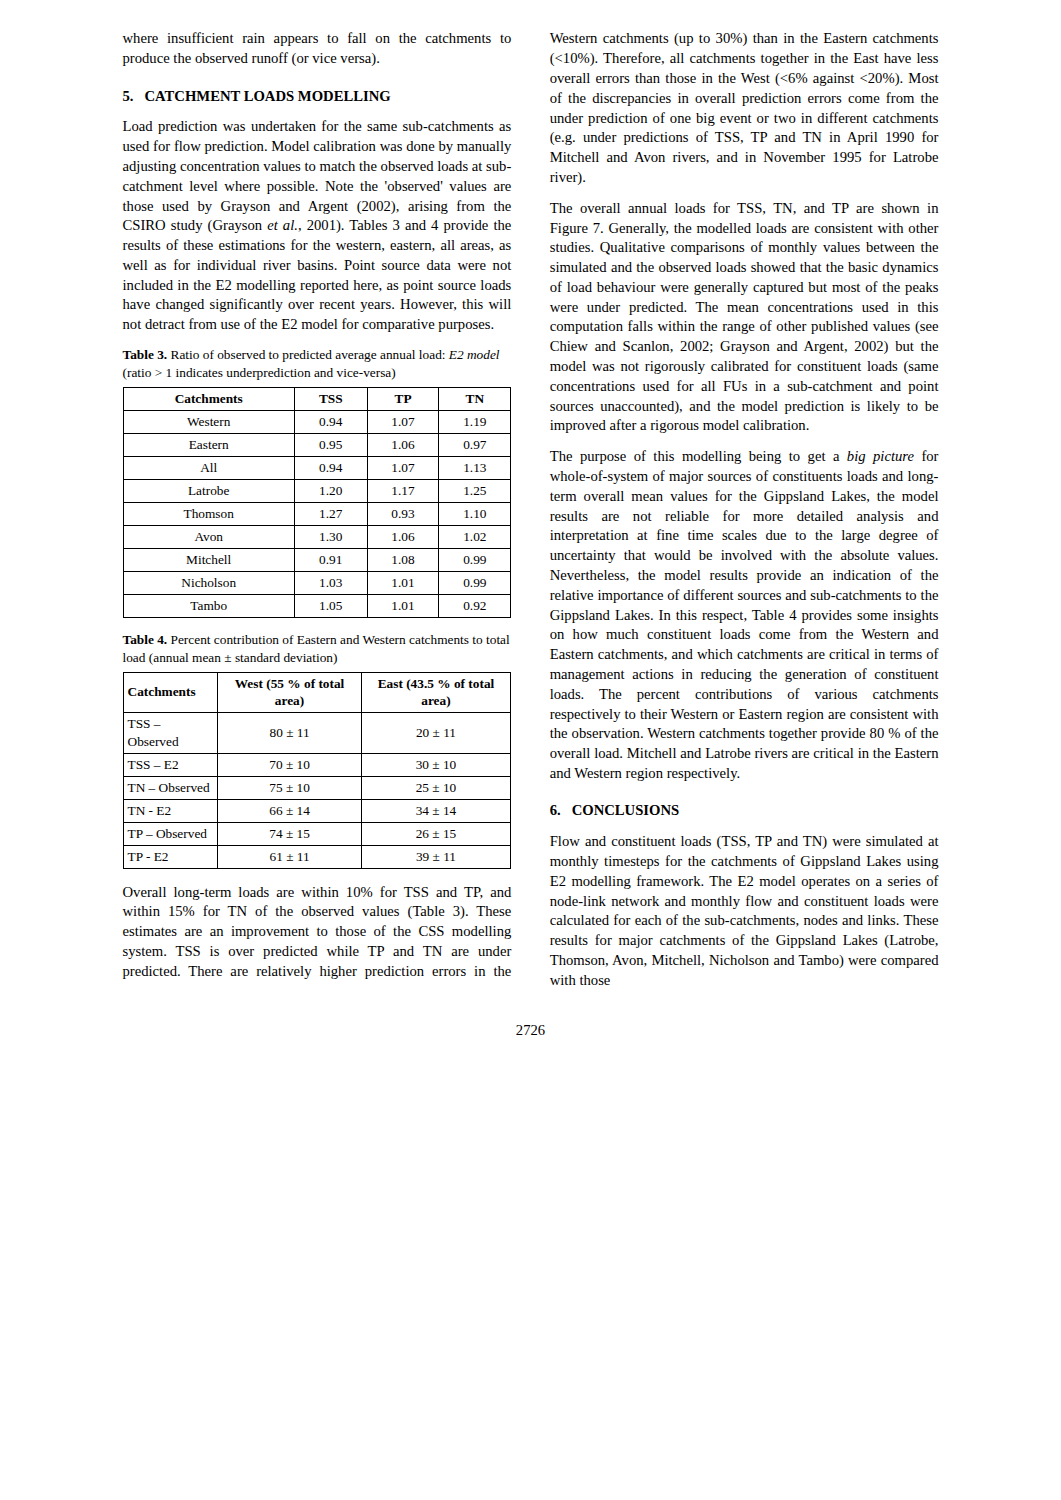where insufficient rain appears to fall on the catchments to produce the observed runoff (or vice versa).
5. CATCHMENT LOADS MODELLING
Load prediction was undertaken for the same sub-catchments as used for flow prediction. Model calibration was done by manually adjusting concentration values to match the observed loads at sub-catchment level where possible. Note the 'observed' values are those used by Grayson and Argent (2002), arising from the CSIRO study (Grayson et al., 2001). Tables 3 and 4 provide the results of these estimations for the western, eastern, all areas, as well as for individual river basins. Point source data were not included in the E2 modelling reported here, as point source loads have changed significantly over recent years. However, this will not detract from use of the E2 model for comparative purposes.
Table 3. Ratio of observed to predicted average annual load: E2 model (ratio > 1 indicates underprediction and vice-versa)
| Catchments | TSS | TP | TN |
| --- | --- | --- | --- |
| Western | 0.94 | 1.07 | 1.19 |
| Eastern | 0.95 | 1.06 | 0.97 |
| All | 0.94 | 1.07 | 1.13 |
| Latrobe | 1.20 | 1.17 | 1.25 |
| Thomson | 1.27 | 0.93 | 1.10 |
| Avon | 1.30 | 1.06 | 1.02 |
| Mitchell | 0.91 | 1.08 | 0.99 |
| Nicholson | 1.03 | 1.01 | 0.99 |
| Tambo | 1.05 | 1.01 | 0.92 |
Table 4. Percent contribution of Eastern and Western catchments to total load (annual mean ± standard deviation)
| Catchments | West (55 % of total area) | East (43.5 % of total area) |
| --- | --- | --- |
| TSS – Observed | 80 ± 11 | 20 ± 11 |
| TSS – E2 | 70 ± 10 | 30 ± 10 |
| TN – Observed | 75 ± 10 | 25 ± 10 |
| TN - E2 | 66 ± 14 | 34 ± 14 |
| TP – Observed | 74 ± 15 | 26 ± 15 |
| TP - E2 | 61 ± 11 | 39 ± 11 |
Overall long-term loads are within 10% for TSS and TP, and within 15% for TN of the observed values (Table 3). These estimates are an improvement to those of the CSS modelling system. TSS is over predicted while TP and TN are under predicted. There are relatively higher prediction errors in the Western catchments (up to 30%) than in the Eastern catchments (<10%). Therefore, all catchments together in the East have less overall errors than those in the West (<6% against <20%). Most of the discrepancies in overall prediction errors come from the under prediction of one big event or two in different catchments (e.g. under predictions of TSS, TP and TN in April 1990 for Mitchell and Avon rivers, and in November 1995 for Latrobe river).
The overall annual loads for TSS, TN, and TP are shown in Figure 7. Generally, the modelled loads are consistent with other studies. Qualitative comparisons of monthly values between the simulated and the observed loads showed that the basic dynamics of load behaviour were generally captured but most of the peaks were under predicted. The mean concentrations used in this computation falls within the range of other published values (see Chiew and Scanlon, 2002; Grayson and Argent, 2002) but the model was not rigorously calibrated for constituent loads (same concentrations used for all FUs in a sub-catchment and point sources unaccounted), and the model prediction is likely to be improved after a rigorous model calibration.
The purpose of this modelling being to get a big picture for whole-of-system of major sources of constituents loads and long-term overall mean values for the Gippsland Lakes, the model results are not reliable for more detailed analysis and interpretation at fine time scales due to the large degree of uncertainty that would be involved with the absolute values. Nevertheless, the model results provide an indication of the relative importance of different sources and sub-catchments to the Gippsland Lakes. In this respect, Table 4 provides some insights on how much constituent loads come from the Western and Eastern catchments, and which catchments are critical in terms of management actions in reducing the generation of constituent loads. The percent contributions of various catchments respectively to their Western or Eastern region are consistent with the observation. Western catchments together provide 80 % of the overall load. Mitchell and Latrobe rivers are critical in the Eastern and Western region respectively.
6. CONCLUSIONS
Flow and constituent loads (TSS, TP and TN) were simulated at monthly timesteps for the catchments of Gippsland Lakes using E2 modelling framework. The E2 model operates on a series of node-link network and monthly flow and constituent loads were calculated for each of the sub-catchments, nodes and links. These results for major catchments of the Gippsland Lakes (Latrobe, Thomson, Avon, Mitchell, Nicholson and Tambo) were compared with those
2726